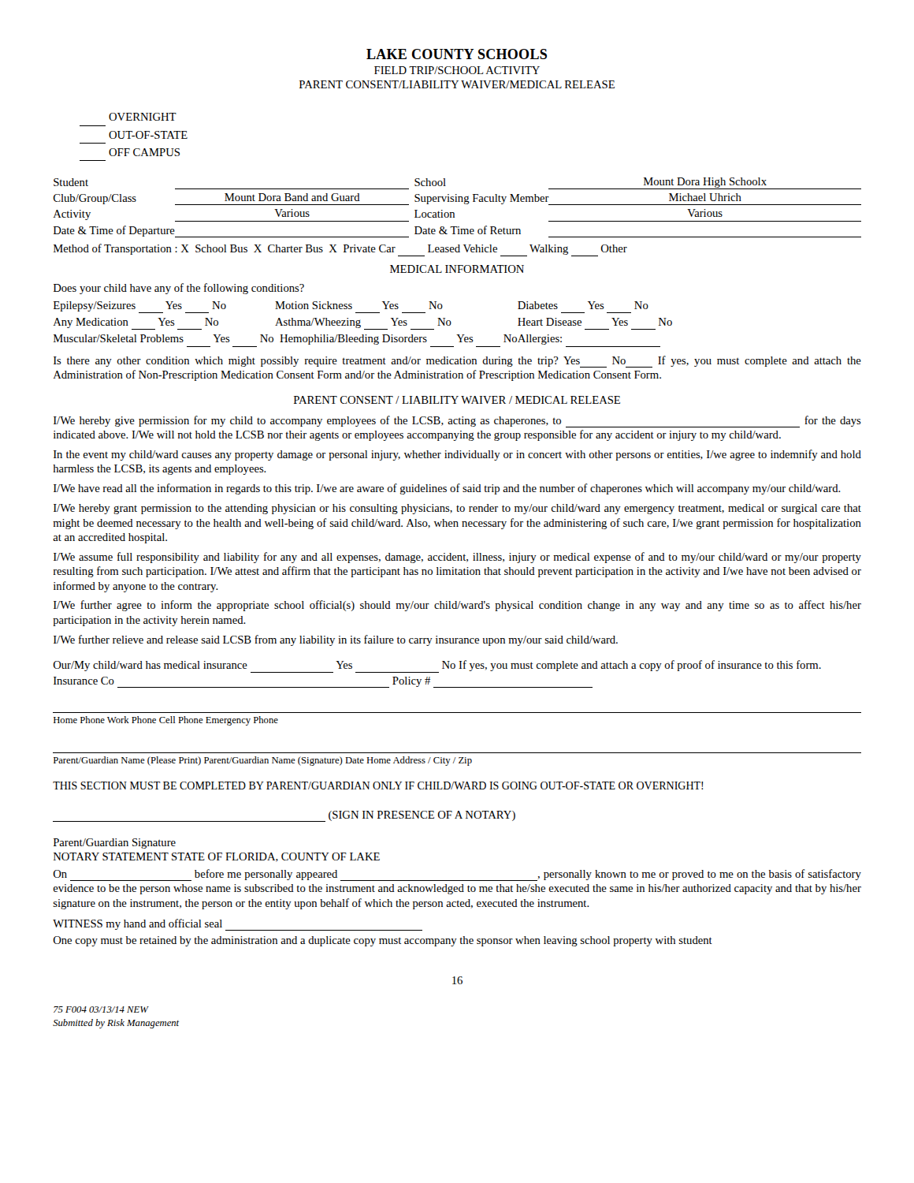LAKE COUNTY SCHOOLS
FIELD TRIP/SCHOOL ACTIVITY
PARENT CONSENT/LIABILITY WAIVER/MEDICAL RELEASE
OVERNIGHT
OUT-OF-STATE
OFF CAMPUS
| Student | | School | Mount Dora High Schoolx |
| Club/Group/Class | Mount Dora Band and Guard | Supervising Faculty Member | Michael Uhrich |
| Activity | Various | Location | Various |
| Date & Time of Departure | | Date & Time of Return | |
Method of Transportation : X School Bus X Charter Bus X Private Car Leased Vehicle Walking Other
MEDICAL INFORMATION
Does your child have any of the following conditions?
| Epilepsy/Seizures Yes No | Motion Sickness Yes No | Diabetes Yes No |
| Any Medication Yes No | Asthma/Wheezing Yes No | Heart Disease Yes No |
| Muscular/Skeletal Problems Yes No Hemophilia/Bleeding Disorders Yes No | Allergies: |
Is there any other condition which might possibly require treatment and/or medication during the trip? Yes No If yes, you must complete and attach the Administration of Non-Prescription Medication Consent Form and/or the Administration of Prescription Medication Consent Form.
PARENT CONSENT / LIABILITY WAIVER / MEDICAL RELEASE
I/We hereby give permission for my child to accompany employees of the LCSB, acting as chaperones, to for the days indicated above. I/We will not hold the LCSB nor their agents or employees accompanying the group responsible for any accident or injury to my child/ward.
In the event my child/ward causes any property damage or personal injury, whether individually or in concert with other persons or entities, I/we agree to indemnify and hold harmless the LCSB, its agents and employees.
I/We have read all the information in regards to this trip. I/we are aware of guidelines of said trip and the number of chaperones which will accompany my/our child/ward.
I/We hereby grant permission to the attending physician or his consulting physicians, to render to my/our child/ward any emergency treatment, medical or surgical care that might be deemed necessary to the health and well-being of said child/ward. Also, when necessary for the administering of such care, I/we grant permission for hospitalization at an accredited hospital.
I/We assume full responsibility and liability for any and all expenses, damage, accident, illness, injury or medical expense of and to my/our child/ward or my/our property resulting from such participation. I/We attest and affirm that the participant has no limitation that should prevent participation in the activity and I/we have not been advised or informed by anyone to the contrary.
I/We further agree to inform the appropriate school official(s) should my/our child/ward's physical condition change in any way and any time so as to affect his/her participation in the activity herein named.
I/We further relieve and release said LCSB from any liability in its failure to carry insurance upon my/our said child/ward.
Our/My child/ward has medical insurance Yes No If yes, you must complete and attach a copy of proof of insurance to this form.
Insurance Co Policy #
Home Phone Work Phone Cell Phone Emergency Phone
Parent/Guardian Name (Please Print) Parent/Guardian Name (Signature) Date Home Address / City / Zip
THIS SECTION MUST BE COMPLETED BY PARENT/GUARDIAN ONLY IF CHILD/WARD IS GOING OUT-OF-STATE OR OVERNIGHT!
(SIGN IN PRESENCE OF A NOTARY)
Parent/Guardian Signature
NOTARY STATEMENT STATE OF FLORIDA, COUNTY OF LAKE
On before me personally appeared , personally known to me or proved to me on the basis of satisfactory evidence to be the person whose name is subscribed to the instrument and acknowledged to me that he/she executed the same in his/her authorized capacity and that by his/her signature on the instrument, the person or the entity upon behalf of which the person acted, executed the instrument.
WITNESS my hand and official seal
One copy must be retained by the administration and a duplicate copy must accompany the sponsor when leaving school property with student
16
75 F004 03/13/14 NEW
Submitted by Risk Management